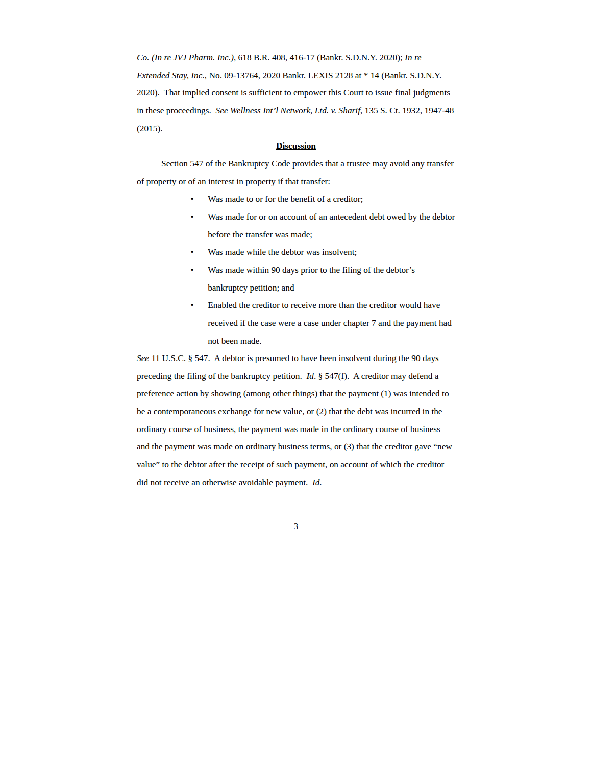Co. (In re JVJ Pharm. Inc.), 618 B.R. 408, 416-17 (Bankr. S.D.N.Y. 2020); In re Extended Stay, Inc., No. 09-13764, 2020 Bankr. LEXIS 2128 at * 14 (Bankr. S.D.N.Y. 2020). That implied consent is sufficient to empower this Court to issue final judgments in these proceedings. See Wellness Int’l Network, Ltd. v. Sharif, 135 S. Ct. 1932, 1947-48 (2015).
Discussion
Section 547 of the Bankruptcy Code provides that a trustee may avoid any transfer of property or of an interest in property if that transfer:
Was made to or for the benefit of a creditor;
Was made for or on account of an antecedent debt owed by the debtor before the transfer was made;
Was made while the debtor was insolvent;
Was made within 90 days prior to the filing of the debtor’s bankruptcy petition; and
Enabled the creditor to receive more than the creditor would have received if the case were a case under chapter 7 and the payment had not been made.
See 11 U.S.C. § 547. A debtor is presumed to have been insolvent during the 90 days preceding the filing of the bankruptcy petition. Id. § 547(f). A creditor may defend a preference action by showing (among other things) that the payment (1) was intended to be a contemporaneous exchange for new value, or (2) that the debt was incurred in the ordinary course of business, the payment was made in the ordinary course of business and the payment was made on ordinary business terms, or (3) that the creditor gave “new value” to the debtor after the receipt of such payment, on account of which the creditor did not receive an otherwise avoidable payment. Id.
3